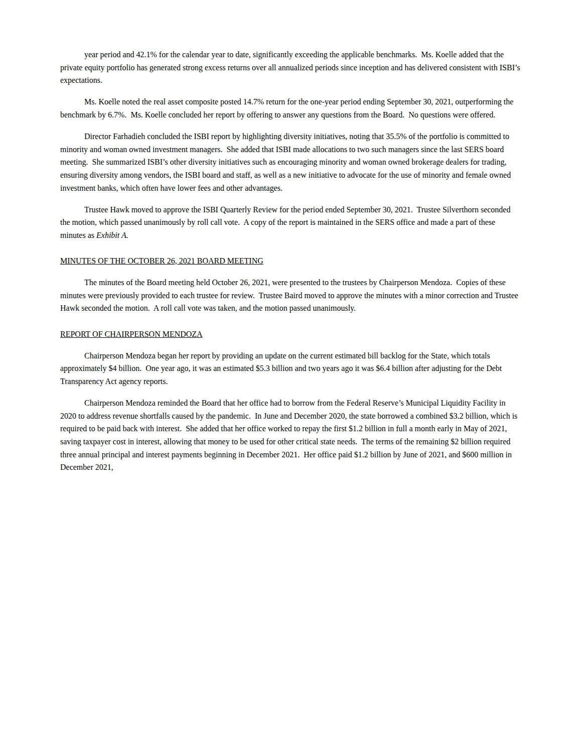year period and 42.1% for the calendar year to date, significantly exceeding the applicable benchmarks. Ms. Koelle added that the private equity portfolio has generated strong excess returns over all annualized periods since inception and has delivered consistent with ISBI’s expectations.
Ms. Koelle noted the real asset composite posted 14.7% return for the one‑year period ending September 30, 2021, outperforming the benchmark by 6.7%. Ms. Koelle concluded her report by offering to answer any questions from the Board. No questions were offered.
Director Farhadieh concluded the ISBI report by highlighting diversity initiatives, noting that 35.5% of the portfolio is committed to minority and woman owned investment managers. She added that ISBI made allocations to two such managers since the last SERS board meeting. She summarized ISBI’s other diversity initiatives such as encouraging minority and woman owned brokerage dealers for trading, ensuring diversity among vendors, the ISBI board and staff, as well as a new initiative to advocate for the use of minority and female owned investment banks, which often have lower fees and other advantages.
Trustee Hawk moved to approve the ISBI Quarterly Review for the period ended September 30, 2021. Trustee Silverthorn seconded the motion, which passed unanimously by roll call vote. A copy of the report is maintained in the SERS office and made a part of these minutes as Exhibit A.
Minutes of the October 26, 2021 Board Meeting
The minutes of the Board meeting held October 26, 2021, were presented to the trustees by Chairperson Mendoza. Copies of these minutes were previously provided to each trustee for review. Trustee Baird moved to approve the minutes with a minor correction and Trustee Hawk seconded the motion. A roll call vote was taken, and the motion passed unanimously.
Report of Chairperson Mendoza
Chairperson Mendoza began her report by providing an update on the current estimated bill backlog for the State, which totals approximately $4 billion. One year ago, it was an estimated $5.3 billion and two years ago it was $6.4 billion after adjusting for the Debt Transparency Act agency reports.
Chairperson Mendoza reminded the Board that her office had to borrow from the Federal Reserve’s Municipal Liquidity Facility in 2020 to address revenue shortfalls caused by the pandemic. In June and December 2020, the state borrowed a combined $3.2 billion, which is required to be paid back with interest. She added that her office worked to repay the first $1.2 billion in full a month early in May of 2021, saving taxpayer cost in interest, allowing that money to be used for other critical state needs. The terms of the remaining $2 billion required three annual principal and interest payments beginning in December 2021. Her office paid $1.2 billion by June of 2021, and $600 million in December 2021,